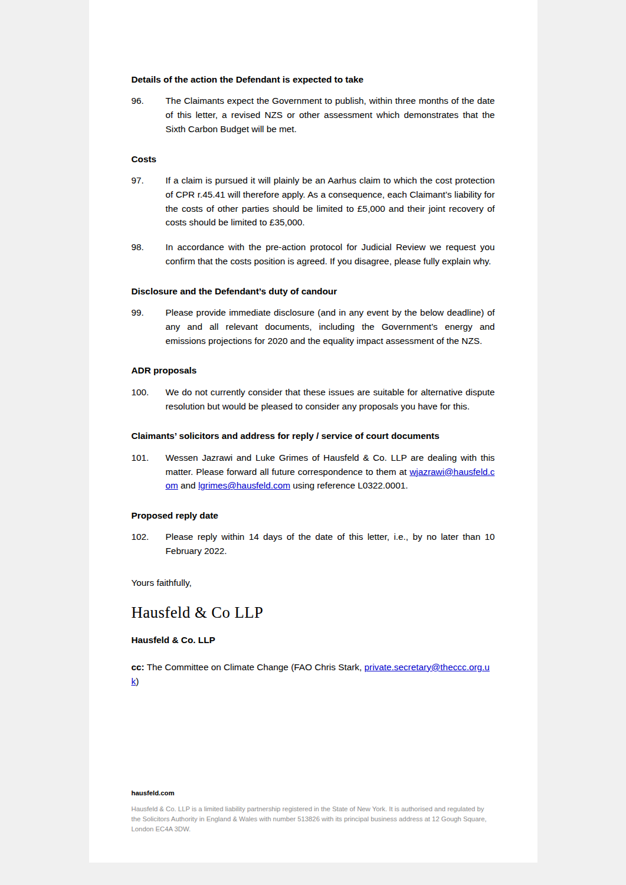Details of the action the Defendant is expected to take
96.
The Claimants expect the Government to publish, within three months of the date of this letter, a revised NZS or other assessment which demonstrates that the Sixth Carbon Budget will be met.
Costs
97.
If a claim is pursued it will plainly be an Aarhus claim to which the cost protection of CPR r.45.41 will therefore apply. As a consequence, each Claimant’s liability for the costs of other parties should be limited to £5,000 and their joint recovery of costs should be limited to £35,000.
98.
In accordance with the pre-action protocol for Judicial Review we request you confirm that the costs position is agreed. If you disagree, please fully explain why.
Disclosure and the Defendant’s duty of candour
99.
Please provide immediate disclosure (and in any event by the below deadline) of any and all relevant documents, including the Government’s energy and emissions projections for 2020 and the equality impact assessment of the NZS.
ADR proposals
100.
We do not currently consider that these issues are suitable for alternative dispute resolution but would be pleased to consider any proposals you have for this.
Claimants’ solicitors and address for reply / service of court documents
101.
Wessen Jazrawi and Luke Grimes of Hausfeld & Co. LLP are dealing with this matter. Please forward all future correspondence to them at wjazrawi@hausfeld.com and lgrimes@hausfeld.com using reference L0322.0001.
Proposed reply date
102.
Please reply within 14 days of the date of this letter, i.e., by no later than 10 February 2022.
Yours faithfully,
Hausfeld & Co LLP
Hausfeld & Co. LLP
cc: The Committee on Climate Change (FAO Chris Stark, private.secretary@theccc.org.uk)
hausfeld.com
Hausfeld & Co. LLP is a limited liability partnership registered in the State of New York. It is authorised and regulated by the Solicitors Authority in England & Wales with number 513826 with its principal business address at 12 Gough Square, London EC4A 3DW.